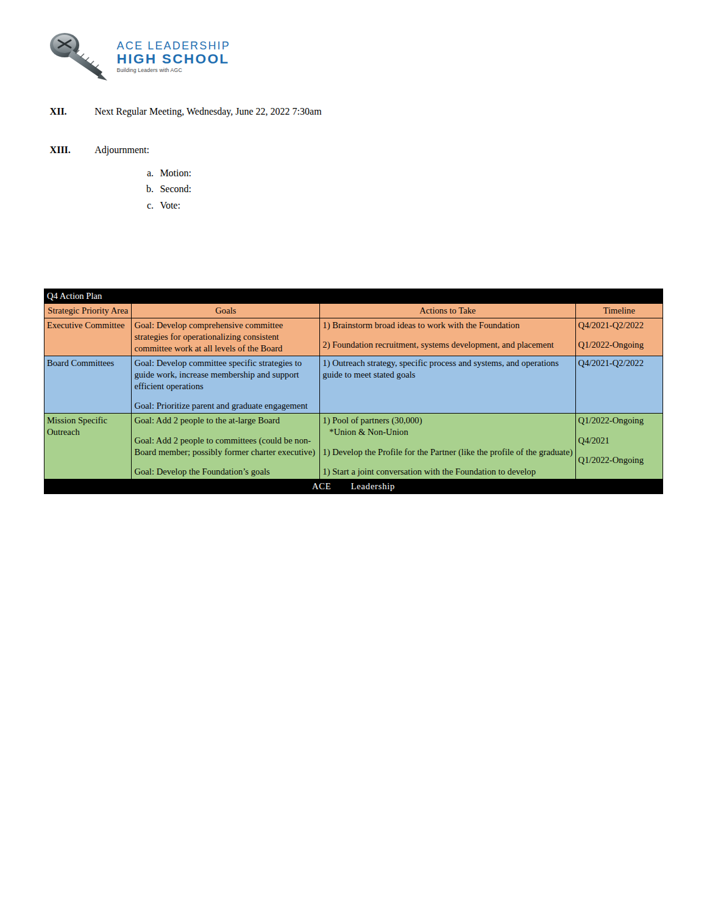ACE LEADERSHIP
HIGH SCHOOL
Building Leaders with AGC
XII. Next Regular Meeting, Wednesday, June 22, 2022 7:30am
XIII. Adjournment:
Motion:
Second:
Vote:
| Q4 Action Plan |
| Strategic Priority Area | Goals | Actions to Take | Timeline |
| Executive Committee | Goal: Develop comprehensive committee strategies for operationalizing consistent committee work at all levels of the Board | 1) Brainstorm broad ideas to work with the Foundation 2) Foundation recruitment, systems development, and placement | Q4/2021-Q2/2022 Q1/2022-Ongoing |
| Board Committees | Goal: Develop committee specific strategies to guide work, increase membership and support efficient operations Goal: Prioritize parent and graduate engagement | 1) Outreach strategy, specific process and systems, and operations guide to meet stated goals | Q4/2021-Q2/2022 |
| Mission Specific Outreach | Goal: Add 2 people to the at-large Board Goal: Add 2 people to committees (could be non-Board member; possibly former charter executive) Goal: Develop the Foundation’s goals | 1) Pool of partners (30,000) *Union & Non-Union 1) Develop the Profile for the Partner (like the profile of the graduate) 1) Start a joint conversation with the Foundation to develop | Q1/2022-Ongoing Q4/2021 Q1/2022-Ongoing |
| ACE Leadership |